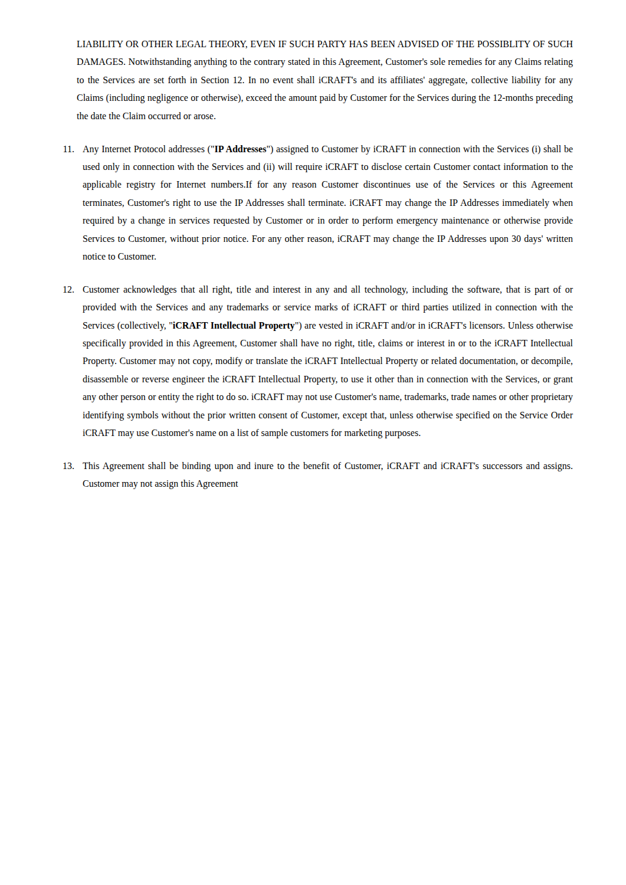LIABILITY OR OTHER LEGAL THEORY, EVEN IF SUCH PARTY HAS BEEN ADVISED OF THE POSSIBLITY OF SUCH DAMAGES. Notwithstanding anything to the contrary stated in this Agreement, Customer's sole remedies for any Claims relating to the Services are set forth in Section 12. In no event shall iCRAFT's and its affiliates' aggregate, collective liability for any Claims (including negligence or otherwise), exceed the amount paid by Customer for the Services during the 12-months preceding the date the Claim occurred or arose.
Any Internet Protocol addresses ("IP Addresses") assigned to Customer by iCRAFT in connection with the Services (i) shall be used only in connection with the Services and (ii) will require iCRAFT to disclose certain Customer contact information to the applicable registry for Internet numbers.If for any reason Customer discontinues use of the Services or this Agreement terminates, Customer's right to use the IP Addresses shall terminate. iCRAFT may change the IP Addresses immediately when required by a change in services requested by Customer or in order to perform emergency maintenance or otherwise provide Services to Customer, without prior notice. For any other reason, iCRAFT may change the IP Addresses upon 30 days' written notice to Customer.
Customer acknowledges that all right, title and interest in any and all technology, including the software, that is part of or provided with the Services and any trademarks or service marks of iCRAFT or third parties utilized in connection with the Services (collectively, "iCRAFT Intellectual Property") are vested in iCRAFT and/or in iCRAFT's licensors. Unless otherwise specifically provided in this Agreement, Customer shall have no right, title, claims or interest in or to the iCRAFT Intellectual Property. Customer may not copy, modify or translate the iCRAFT Intellectual Property or related documentation, or decompile, disassemble or reverse engineer the iCRAFT Intellectual Property, to use it other than in connection with the Services, or grant any other person or entity the right to do so. iCRAFT may not use Customer's name, trademarks, trade names or other proprietary identifying symbols without the prior written consent of Customer, except that, unless otherwise specified on the Service Order iCRAFT may use Customer's name on a list of sample customers for marketing purposes.
This Agreement shall be binding upon and inure to the benefit of Customer, iCRAFT and iCRAFT's successors and assigns. Customer may not assign this Agreement